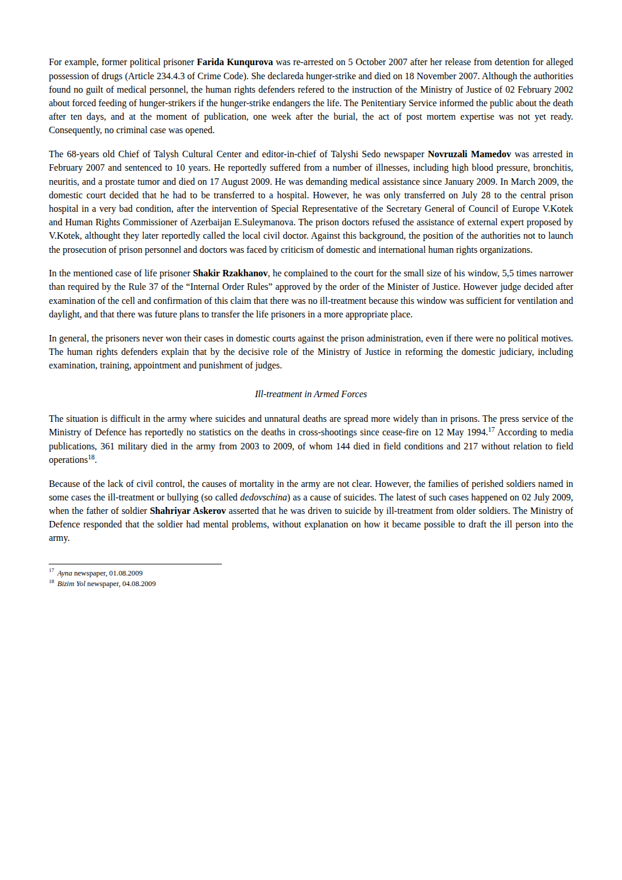For example, former political prisoner Farida Kunqurova was re-arrested on 5 October 2007 after her release from detention for alleged possession of drugs (Article 234.4.3 of Crime Code). She declareda hunger-strike and died on 18 November 2007. Although the authorities found no guilt of medical personnel, the human rights defenders refered to the instruction of the Ministry of Justice of 02 February 2002 about forced feeding of hunger-strikers if the hunger-strike endangers the life. The Penitentiary Service informed the public about the death after ten days, and at the moment of publication, one week after the burial, the act of post mortem expertise was not yet ready. Consequently, no criminal case was opened.
The 68-years old Chief of Talysh Cultural Center and editor-in-chief of Talyshi Sedo newspaper Novruzali Mamedov was arrested in February 2007 and sentenced to 10 years. He reportedly suffered from a number of illnesses, including high blood pressure, bronchitis, neuritis, and a prostate tumor and died on 17 August 2009. He was demanding medical assistance since January 2009. In March 2009, the domestic court decided that he had to be transferred to a hospital. However, he was only transferred on July 28 to the central prison hospital in a very bad condition, after the intervention of Special Representative of the Secretary General of Council of Europe V.Kotek and Human Rights Commissioner of Azerbaijan E.Suleymanova. The prison doctors refused the assistance of external expert proposed by V.Kotek, althought they later reportedly called the local civil doctor. Against this background, the position of the authorities not to launch the prosecution of prison personnel and doctors was faced by criticism of domestic and international human rights organizations.
In the mentioned case of life prisoner Shakir Rzakhanov, he complained to the court for the small size of his window, 5,5 times narrower than required by the Rule 37 of the “Internal Order Rules” approved by the order of the Minister of Justice. However judge decided after examination of the cell and confirmation of this claim that there was no ill-treatment because this window was sufficient for ventilation and daylight, and that there was future plans to transfer the life prisoners in a more appropriate place.
In general, the prisoners never won their cases in domestic courts against the prison administration, even if there were no political motives. The human rights defenders explain that by the decisive role of the Ministry of Justice in reforming the domestic judiciary, including examination, training, appointment and punishment of judges.
Ill-treatment in Armed Forces
The situation is difficult in the army where suicides and unnatural deaths are spread more widely than in prisons. The press service of the Ministry of Defence has reportedly no statistics on the deaths in cross-shootings since cease-fire on 12 May 1994.17 According to media publications, 361 military died in the army from 2003 to 2009, of whom 144 died in field conditions and 217 without relation to field operations18.
Because of the lack of civil control, the causes of mortality in the army are not clear. However, the families of perished soldiers named in some cases the ill-treatment or bullying (so called dedovschina) as a cause of suicides. The latest of such cases happened on 02 July 2009, when the father of soldier Shahriyar Askerov asserted that he was driven to suicide by ill-treatment from older soldiers. The Ministry of Defence responded that the soldier had mental problems, without explanation on how it became possible to draft the ill person into the army.
17 Ayna newspaper, 01.08.2009
18 Bizim Yol newspaper, 04.08.2009